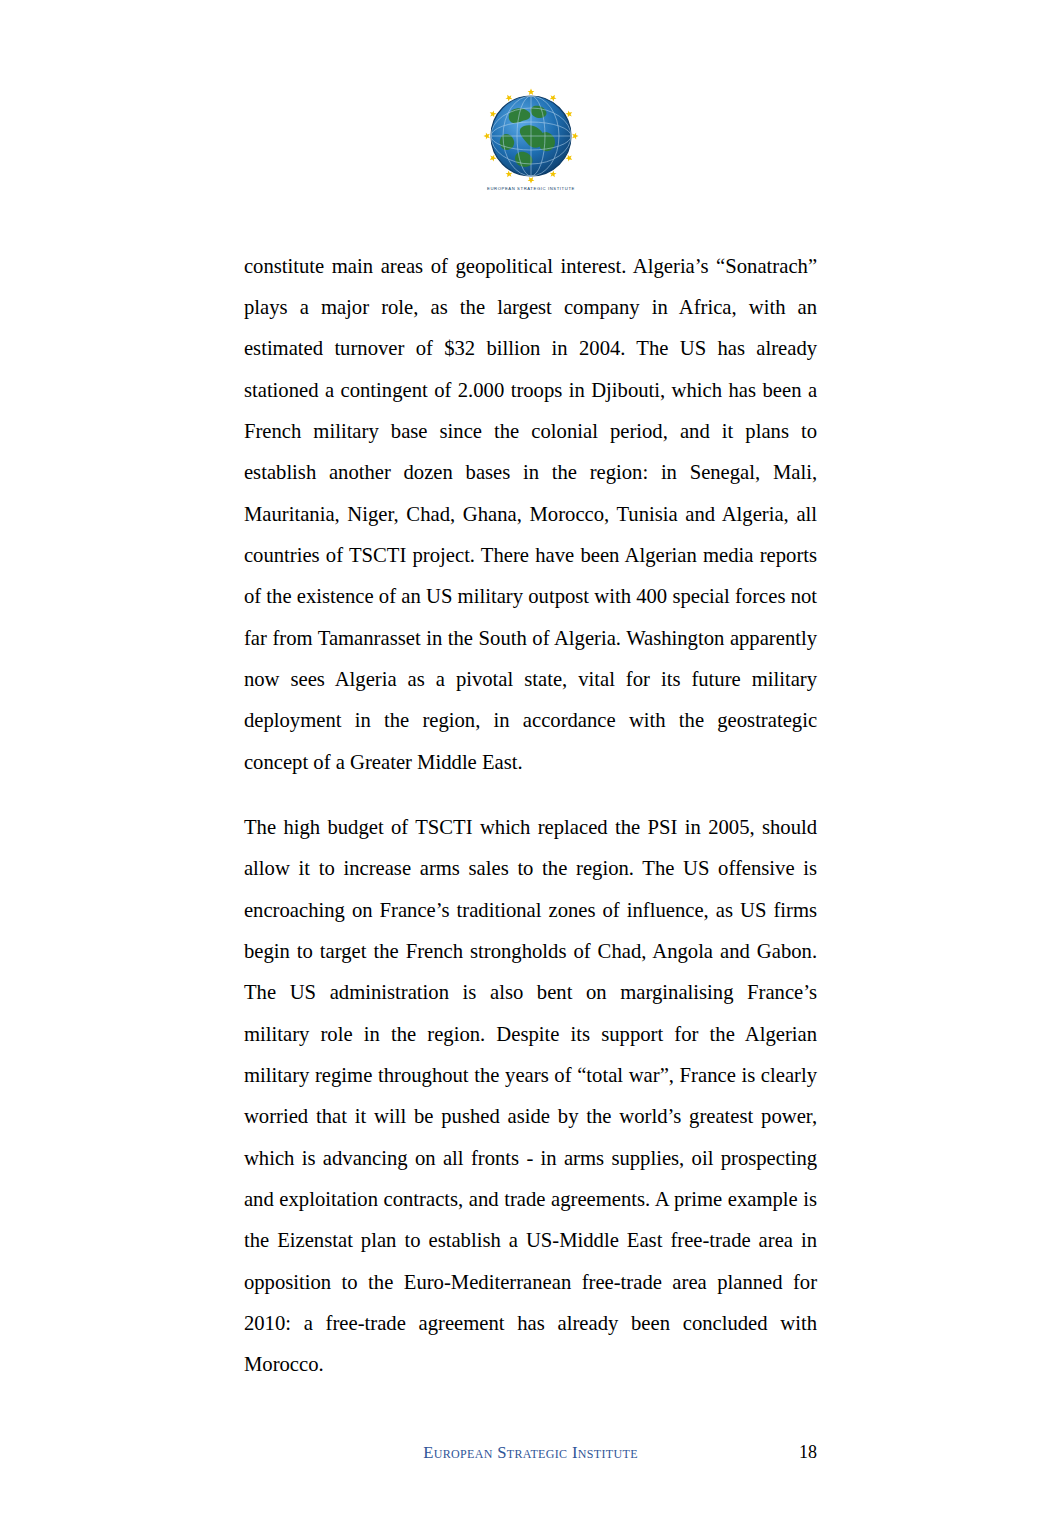EUROPEAN STRATEGIC INSTITUTE
constitute main areas of geopolitical interest. Algeria’s “Sonatrach” plays a major role, as the largest company in Africa, with an estimated turnover of $32 billion in 2004. The US has already stationed a contingent of 2.000 troops in Djibouti, which has been a French military base since the colonial period, and it plans to establish another dozen bases in the region: in Senegal, Mali, Mauritania, Niger, Chad, Ghana, Morocco, Tunisia and Algeria, all countries of TSCTI project. There have been Algerian media reports of the existence of an US military outpost with 400 special forces not far from Tamanrasset in the South of Algeria. Washington apparently now sees Algeria as a pivotal state, vital for its future military deployment in the region, in accordance with the geostrategic concept of a Greater Middle East.
The high budget of TSCTI which replaced the PSI in 2005, should allow it to increase arms sales to the region. The US offensive is encroaching on France’s traditional zones of influence, as US firms begin to target the French strongholds of Chad, Angola and Gabon. The US administration is also bent on marginalising France’s military role in the region. Despite its support for the Algerian military regime throughout the years of “total war”, France is clearly worried that it will be pushed aside by the world’s greatest power, which is advancing on all fronts - in arms supplies, oil prospecting and exploitation contracts, and trade agreements. A prime example is the Eizenstat plan to establish a US-Middle East free-trade area in opposition to the Euro-Mediterranean free-trade area planned for 2010: a free-trade agreement has already been concluded with Morocco.
European Strategic Institute 18